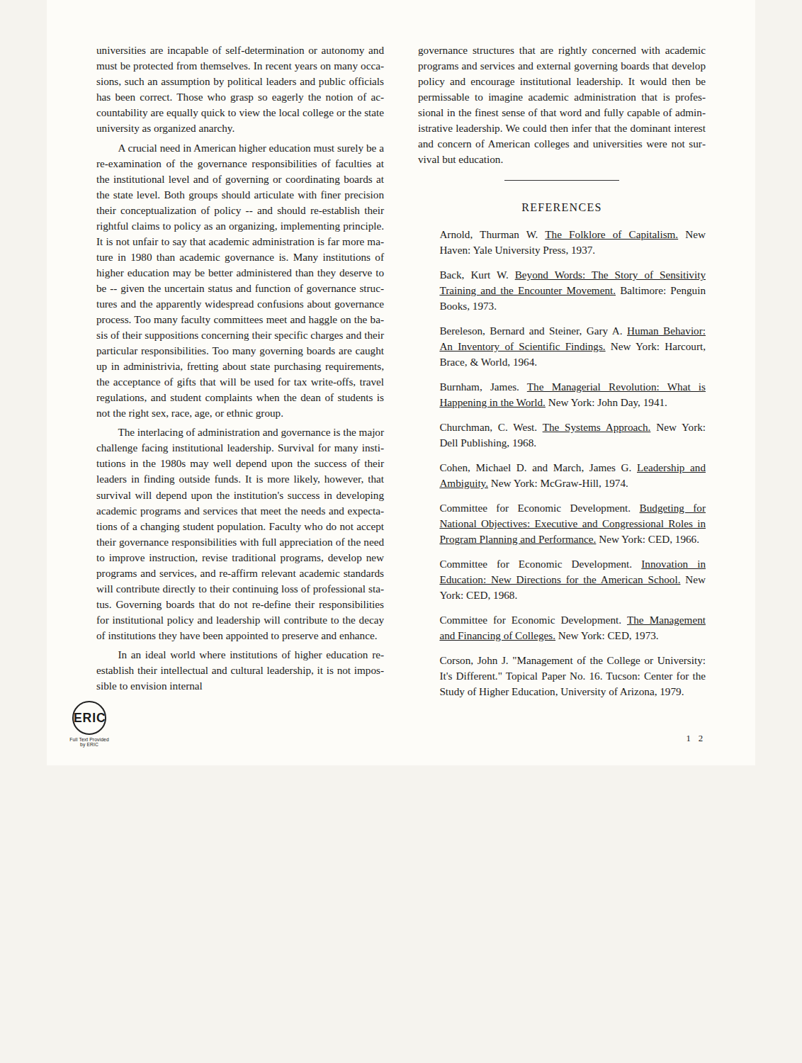universities are incapable of self-determination or autonomy and must be protected from themselves. In recent years on many occasions, such an assumption by political leaders and public officials has been correct. Those who grasp so eagerly the notion of accountability are equally quick to view the local college or the state university as organized anarchy.
A crucial need in American higher education must surely be a re-examination of the governance responsibilities of faculties at the institutional level and of governing or coordinating boards at the state level. Both groups should articulate with finer precision their conceptualization of policy -- and should re-establish their rightful claims to policy as an organizing, implementing principle. It is not unfair to say that academic administration is far more mature in 1980 than academic governance is. Many institutions of higher education may be better administered than they deserve to be -- given the uncertain status and function of governance structures and the apparently widespread confusions about governance process. Too many faculty committees meet and haggle on the basis of their suppositions concerning their specific charges and their particular responsibilities. Too many governing boards are caught up in administrivia, fretting about state purchasing requirements, the acceptance of gifts that will be used for tax write-offs, travel regulations, and student complaints when the dean of students is not the right sex, race, age, or ethnic group.
The interlacing of administration and governance is the major challenge facing institutional leadership. Survival for many institutions in the 1980s may well depend upon the success of their leaders in finding outside funds. It is more likely, however, that survival will depend upon the institution's success in developing academic programs and services that meet the needs and expectations of a changing student population. Faculty who do not accept their governance responsibilities with full appreciation of the need to improve instruction, revise traditional programs, develop new programs and services, and re-affirm relevant academic standards will contribute directly to their continuing loss of professional status. Governing boards that do not re-define their responsibilities for institutional policy and leadership will contribute to the decay of institutions they have been appointed to preserve and enhance.
In an ideal world where institutions of higher education re-establish their intellectual and cultural leadership, it is not impossible to envision internal
governance structures that are rightly concerned with academic programs and services and external governing boards that develop policy and encourage institutional leadership. It would then be permissable to imagine academic administration that is professional in the finest sense of that word and fully capable of administrative leadership. We could then infer that the dominant interest and concern of American colleges and universities were not survival but education.
REFERENCES
Arnold, Thurman W. The Folklore of Capitalism. New Haven: Yale University Press, 1937.
Back, Kurt W. Beyond Words: The Story of Sensitivity Training and the Encounter Movement. Baltimore: Penguin Books, 1973.
Bereleson, Bernard and Steiner, Gary A. Human Behavior: An Inventory of Scientific Findings. New York: Harcourt, Brace, & World, 1964.
Burnham, James. The Managerial Revolution: What is Happening in the World. New York: John Day, 1941.
Churchman, C. West. The Systems Approach. New York: Dell Publishing, 1968.
Cohen, Michael D. and March, James G. Leadership and Ambiguity. New York: McGraw-Hill, 1974.
Committee for Economic Development. Budgeting for National Objectives: Executive and Congressional Roles in Program Planning and Performance. New York: CED, 1966.
Committee for Economic Development. Innovation in Education: New Directions for the American School. New York: CED, 1968.
Committee for Economic Development. The Management and Financing of Colleges. New York: CED, 1973.
Corson, John J. "Management of the College or University: It's Different." Topical Paper No. 16. Tucson: Center for the Study of Higher Education, University of Arizona, 1979.
ERIC
Full Text Provided by ERIC
1 2